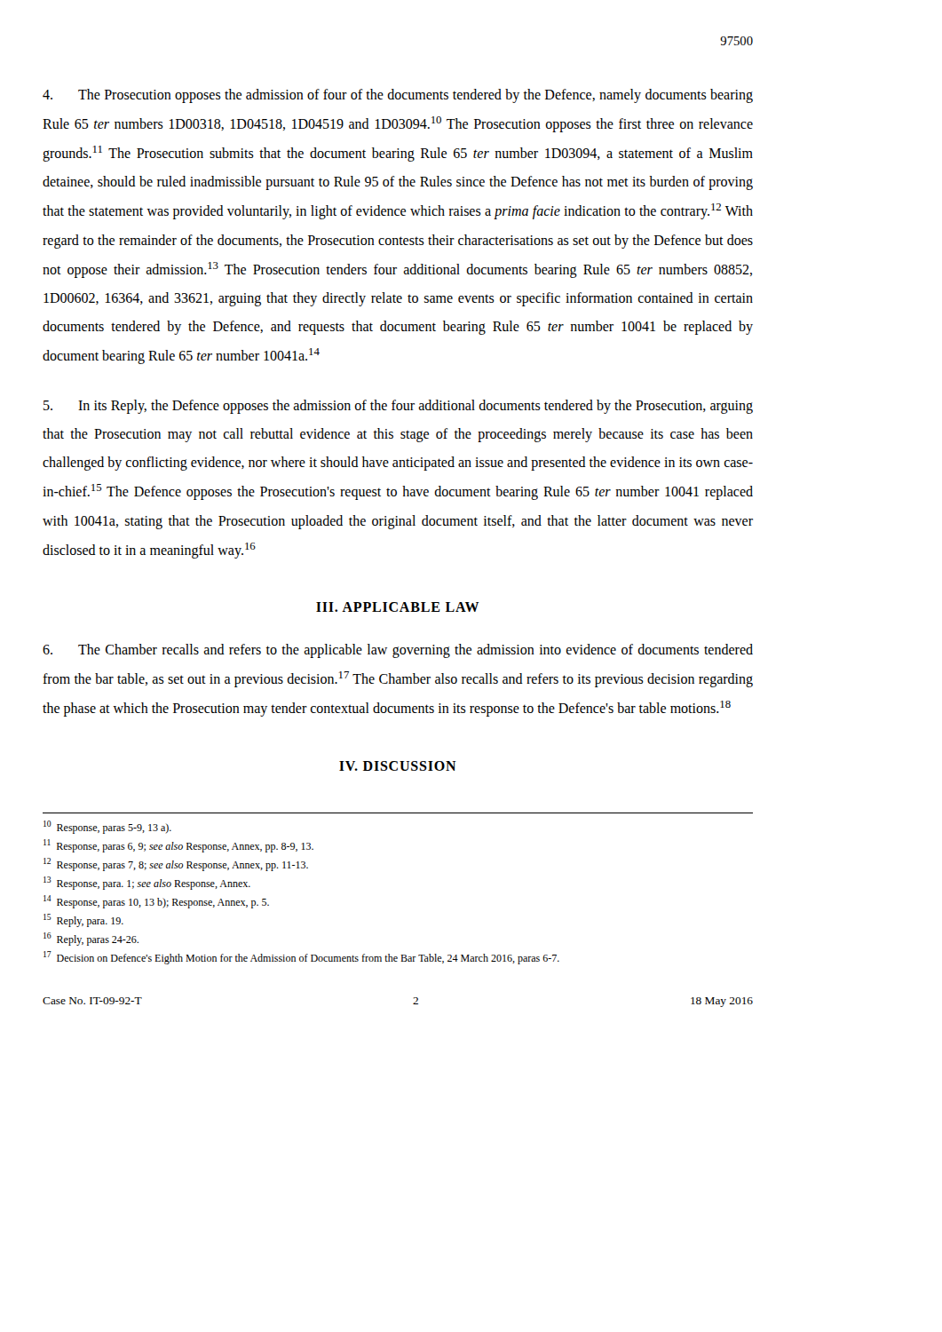97500
4. The Prosecution opposes the admission of four of the documents tendered by the Defence, namely documents bearing Rule 65 ter numbers 1D00318, 1D04518, 1D04519 and 1D03094.10 The Prosecution opposes the first three on relevance grounds.11 The Prosecution submits that the document bearing Rule 65 ter number 1D03094, a statement of a Muslim detainee, should be ruled inadmissible pursuant to Rule 95 of the Rules since the Defence has not met its burden of proving that the statement was provided voluntarily, in light of evidence which raises a prima facie indication to the contrary.12 With regard to the remainder of the documents, the Prosecution contests their characterisations as set out by the Defence but does not oppose their admission.13 The Prosecution tenders four additional documents bearing Rule 65 ter numbers 08852, 1D00602, 16364, and 33621, arguing that they directly relate to same events or specific information contained in certain documents tendered by the Defence, and requests that document bearing Rule 65 ter number 10041 be replaced by document bearing Rule 65 ter number 10041a.14
5. In its Reply, the Defence opposes the admission of the four additional documents tendered by the Prosecution, arguing that the Prosecution may not call rebuttal evidence at this stage of the proceedings merely because its case has been challenged by conflicting evidence, nor where it should have anticipated an issue and presented the evidence in its own case-in-chief.15 The Defence opposes the Prosecution's request to have document bearing Rule 65 ter number 10041 replaced with 10041a, stating that the Prosecution uploaded the original document itself, and that the latter document was never disclosed to it in a meaningful way.16
III. APPLICABLE LAW
6. The Chamber recalls and refers to the applicable law governing the admission into evidence of documents tendered from the bar table, as set out in a previous decision.17 The Chamber also recalls and refers to its previous decision regarding the phase at which the Prosecution may tender contextual documents in its response to the Defence's bar table motions.18
IV. DISCUSSION
10 Response, paras 5-9, 13 a).
11 Response, paras 6, 9; see also Response, Annex, pp. 8-9, 13.
12 Response, paras 7, 8; see also Response, Annex, pp. 11-13.
13 Response, para. 1; see also Response, Annex.
14 Response, paras 10, 13 b); Response, Annex, p. 5.
15 Reply, para. 19.
16 Reply, paras 24-26.
17 Decision on Defence's Eighth Motion for the Admission of Documents from the Bar Table, 24 March 2016, paras 6-7.
Case No. IT-09-92-T 2 18 May 2016